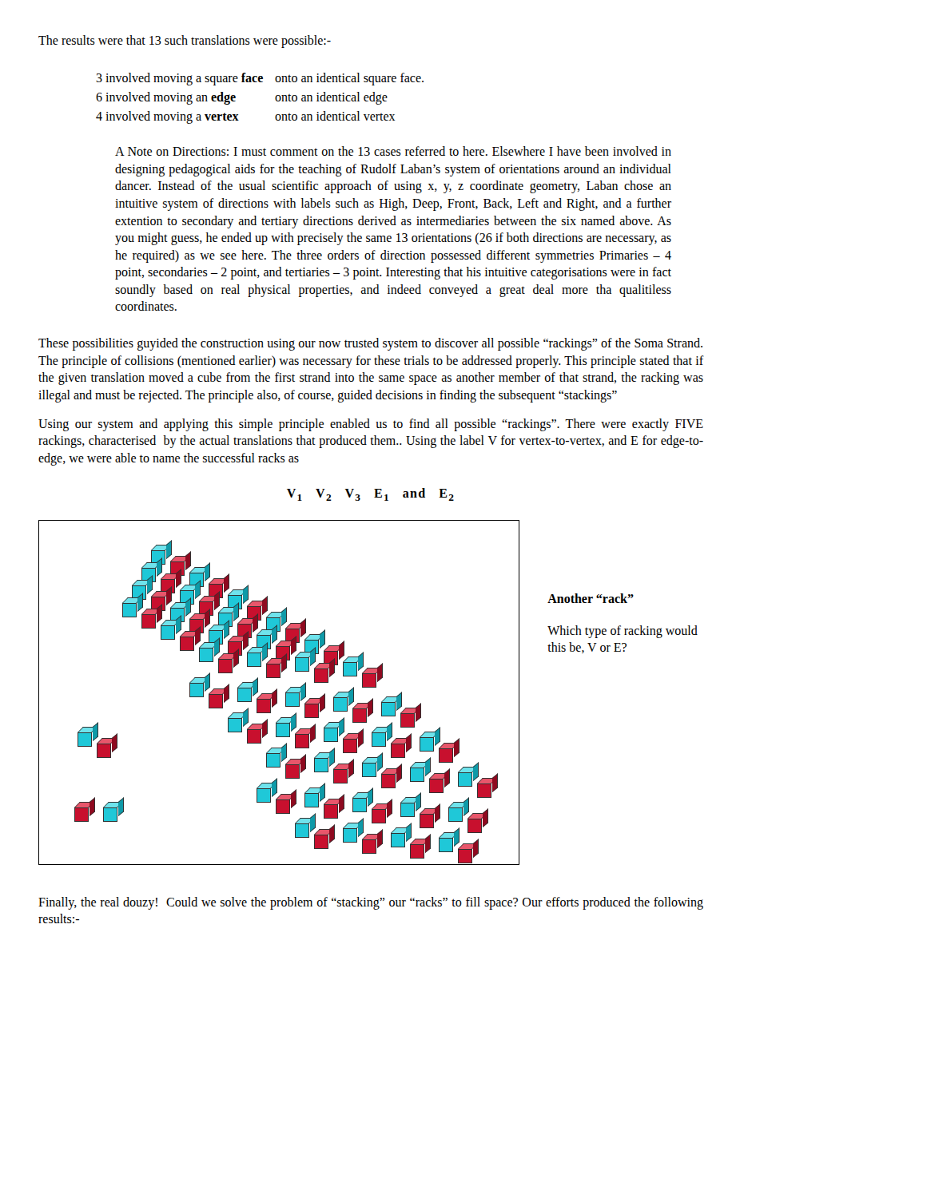The results were that 13 such translations were possible:-
3 involved moving a square faceonto an identical square face.
6 involved moving an edgeonto an identical edge
4 involved moving a vertexonto an identical vertex
A Note on Directions: I must comment on the 13 cases referred to here. Elsewhere I have been involved in designing pedagogical aids for the teaching of Rudolf Laban’s system of orientations around an individual dancer. Instead of the usual scientific approach of using x, y, z coordinate geometry, Laban chose an intuitive system of directions with labels such as High, Deep, Front, Back, Left and Right, and a further extention to secondary and tertiary directions derived as intermediaries between the six named above. As you might guess, he ended up with precisely the same 13 orientations (26 if both directions are necessary, as he required) as we see here. The three orders of direction possessed different symmetries Primaries – 4 point, secondaries – 2 point, and tertiaries – 3 point. Interesting that his intuitive categorisations were in fact soundly based on real physical properties, and indeed conveyed a great deal more tha qualitiless coordinates.
These possibilities guyided the construction using our now trusted system to discover all possible “rackings” of the Soma Strand. The principle of collisions (mentioned earlier) was necessary for these trials to be addressed properly. This principle stated that if the given translation moved a cube from the first strand into the same space as another member of that strand, the racking was illegal and must be rejected. The principle also, of course, guided decisions in finding the subsequent “stackings”
Using our system and applying this simple principle enabled us to find all possible “rackings”. There were exactly FIVE rackings, characterised by the actual translations that produced them.. Using the label V for vertex-to-vertex, and E for edge-to-edge, we were able to name the successful racks as
V1 V2 V3 E1 and E2
Another “rack”
Which type of racking would this be, V or E?
Finally, the real douzy! Could we solve the problem of “stacking” our “racks” to fill space? Our efforts produced the following results:-